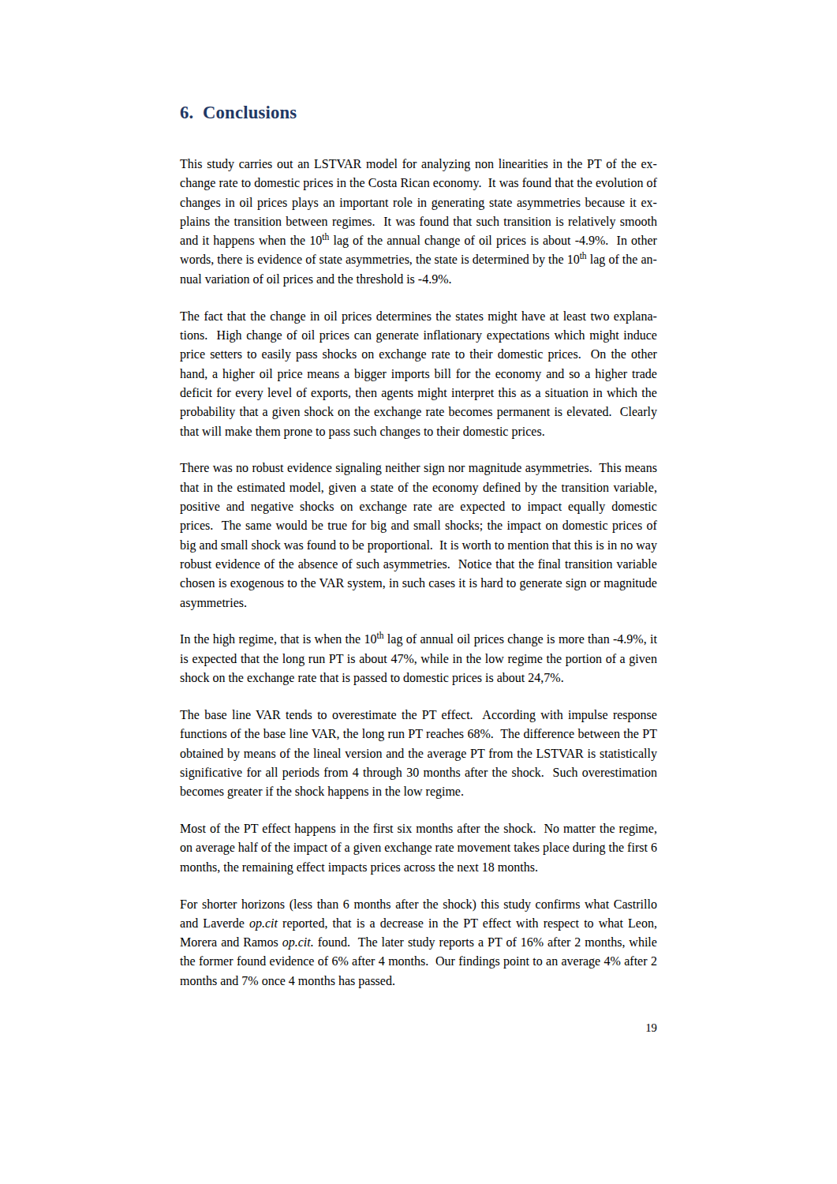6. Conclusions
This study carries out an LSTVAR model for analyzing non linearities in the PT of the exchange rate to domestic prices in the Costa Rican economy. It was found that the evolution of changes in oil prices plays an important role in generating state asymmetries because it explains the transition between regimes. It was found that such transition is relatively smooth and it happens when the 10th lag of the annual change of oil prices is about -4.9%. In other words, there is evidence of state asymmetries, the state is determined by the 10th lag of the annual variation of oil prices and the threshold is -4.9%.
The fact that the change in oil prices determines the states might have at least two explanations. High change of oil prices can generate inflationary expectations which might induce price setters to easily pass shocks on exchange rate to their domestic prices. On the other hand, a higher oil price means a bigger imports bill for the economy and so a higher trade deficit for every level of exports, then agents might interpret this as a situation in which the probability that a given shock on the exchange rate becomes permanent is elevated. Clearly that will make them prone to pass such changes to their domestic prices.
There was no robust evidence signaling neither sign nor magnitude asymmetries. This means that in the estimated model, given a state of the economy defined by the transition variable, positive and negative shocks on exchange rate are expected to impact equally domestic prices. The same would be true for big and small shocks; the impact on domestic prices of big and small shock was found to be proportional. It is worth to mention that this is in no way robust evidence of the absence of such asymmetries. Notice that the final transition variable chosen is exogenous to the VAR system, in such cases it is hard to generate sign or magnitude asymmetries.
In the high regime, that is when the 10th lag of annual oil prices change is more than -4.9%, it is expected that the long run PT is about 47%, while in the low regime the portion of a given shock on the exchange rate that is passed to domestic prices is about 24,7%.
The base line VAR tends to overestimate the PT effect. According with impulse response functions of the base line VAR, the long run PT reaches 68%. The difference between the PT obtained by means of the lineal version and the average PT from the LSTVAR is statistically significative for all periods from 4 through 30 months after the shock. Such overestimation becomes greater if the shock happens in the low regime.
Most of the PT effect happens in the first six months after the shock. No matter the regime, on average half of the impact of a given exchange rate movement takes place during the first 6 months, the remaining effect impacts prices across the next 18 months.
For shorter horizons (less than 6 months after the shock) this study confirms what Castrillo and Laverde op.cit reported, that is a decrease in the PT effect with respect to what Leon, Morera and Ramos op.cit. found. The later study reports a PT of 16% after 2 months, while the former found evidence of 6% after 4 months. Our findings point to an average 4% after 2 months and 7% once 4 months has passed.
19